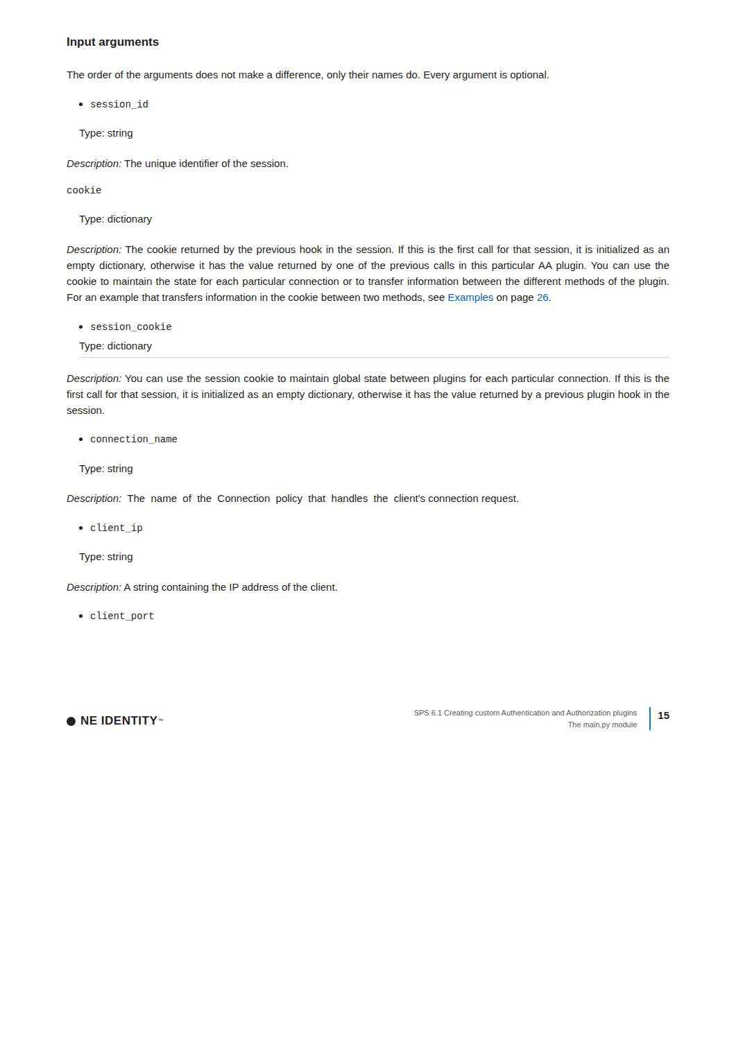Input arguments
The order of the arguments does not make a difference, only their names do. Every argument is optional.
session_id
Type: string
Description: The unique identifier of the session.
cookie
Type: dictionary
Description: The cookie returned by the previous hook in the session. If this is the first call for that session, it is initialized as an empty dictionary, otherwise it has the value returned by one of the previous calls in this particular AA plugin. You can use the cookie to maintain the state for each particular connection or to transfer information between the different methods of the plugin. For an example that transfers information in the cookie between two methods, see Examples on page 26.
session_cookie
Type: dictionary
Description: You can use the session cookie to maintain global state between plugins for each particular connection. If this is the first call for that session, it is initialized as an empty dictionary, otherwise it has the value returned by a previous plugin hook in the session.
connection_name
Type: string
Description: The name of the Connection policy that handles the client's connection request.
client_ip
Type: string
Description: A string containing the IP address of the client.
client_port
NE IDENTITY™
SPS 6.1 Creating custom Authentication and Authorization plugins
The main.py module
15